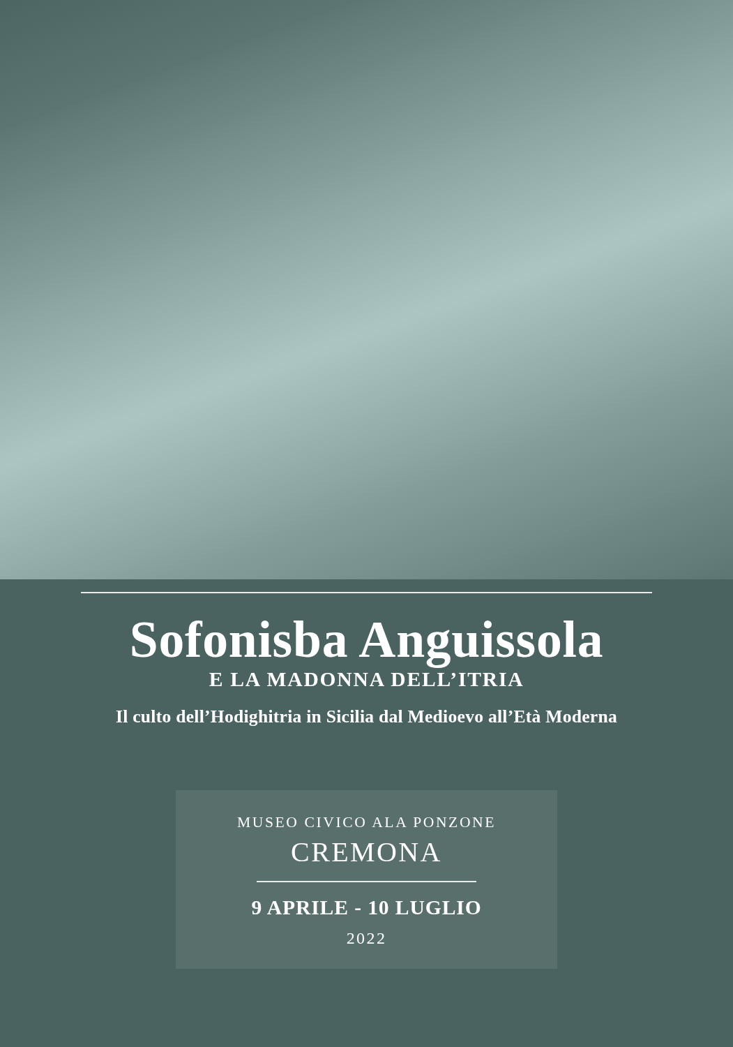Sofonisba Anguissola
E LA MADONNA DELL’ITRIA
Il culto dell’Hodighitria in Sicilia dal Medioevo all’Età Moderna
MUSEO CIVICO ALA PONZONE
CREMONA
9 APRILE - 10 LUGLIO
2022